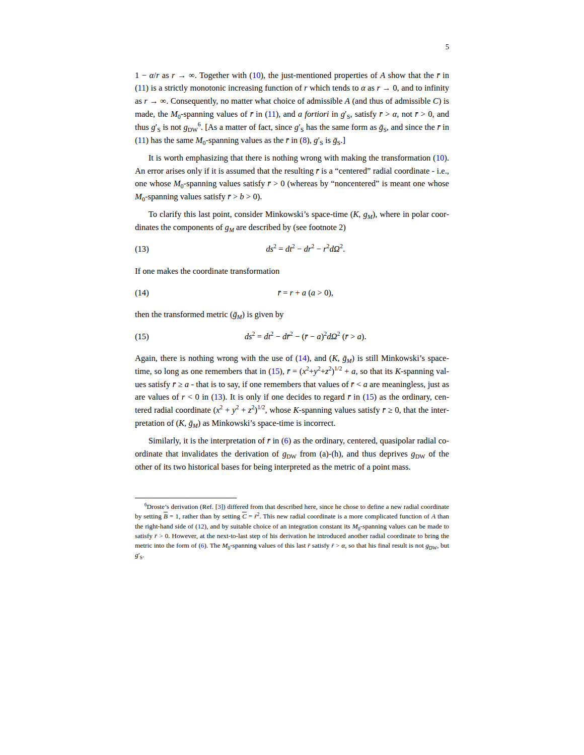5
1 − α/r as r → ∞. Together with (10), the just-mentioned properties of A show that the r̄ in (11) is a strictly monotonic increasing function of r which tends to α as r → 0, and to infinity as r → ∞. Consequently, no matter what choice of admissible A (and thus of admissible C) is made, the M0-spanning values of r̄ in (11), and a fortiori in g′S, satisfy r̄ > α, not r̄ > 0, and thus g′S is not gDW6. [As a matter of fact, since g′S has the same form as ḡS, and since the r̄ in (11) has the same M0-spanning values as the r̄ in (8), g′S is ḡS.]
It is worth emphasizing that there is nothing wrong with making the transformation (10). An error arises only if it is assumed that the resulting r̄ is a “centered” radial coordinate - i.e., one whose M0-spanning values satisfy r̄ > 0 (whereas by “noncentered” is meant one whose M0-spanning values satisfy r̄ > b > 0).
To clarify this last point, consider Minkowski’s space-time (K, gM), where in polar coordinates the components of gM are described by (see footnote 2)
(13)
ds2 = dt2 − dr2 − r2dΩ2.
If one makes the coordinate transformation
(14)
r̄ = r + a (a > 0),
then the transformed metric (ḡM) is given by
(15)
ds2 = dt2 − dr̄2 − (r̄ − a)2dΩ2 (r̄ > a).
Again, there is nothing wrong with the use of (14), and (K, ḡM) is still Minkowski’s space-time, so long as one remembers that in (15), r̄ = (x2+y2+z2)1/2 + a, so that its K-spanning values satisfy r̄ ≥ a - that is to say, if one remembers that values of r̄ < a are meaningless, just as are values of r < 0 in (13). It is only if one decides to regard r̄ in (15) as the ordinary, centered radial coordinate (x2 + y2 + z2)1/2, whose K-spanning values satisfy r̄ ≥ 0, that the interpretation of (K, ḡM) as Minkowski’s space-time is incorrect.
Similarly, it is the interpretation of r̄ in (6) as the ordinary, centered, quasipolar radial coordinate that invalidates the derivation of gDW from (a)-(h), and thus deprives gDW of the other of its two historical bases for being interpreted as the metric of a point mass.
6 Droste’s derivation (Ref. [3]) differed from that described here, since he chose to define a new radial coordinate by setting B = 1, rather than by setting C = r̄2. This new radial coordinate is a more complicated function of A than the right-hand side of (12), and by suitable choice of an integration constant its M0-spanning values can be made to satisfy r̄ > 0. However, at the next-to-last step of his derivation he introduced another radial coordinate to bring the metric into the form of (6). The M0-spanning values of this last r̄ satisfy r̄ > α, so that his final result is not gDW, but g′S.